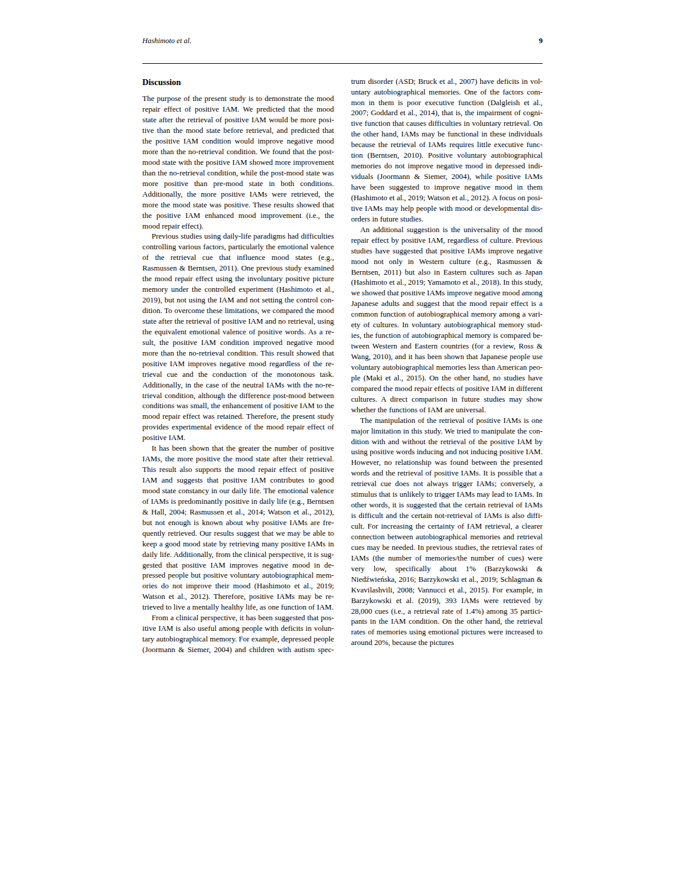Hashimoto et al. 9
Discussion
The purpose of the present study is to demonstrate the mood repair effect of positive IAM. We predicted that the mood state after the retrieval of positive IAM would be more positive than the mood state before retrieval, and predicted that the positive IAM condition would improve negative mood more than the no-retrieval condition. We found that the post-mood state with the positive IAM showed more improvement than the no-retrieval condition, while the post-mood state was more positive than pre-mood state in both conditions. Additionally, the more positive IAMs were retrieved, the more the mood state was positive. These results showed that the positive IAM enhanced mood improvement (i.e., the mood repair effect).
Previous studies using daily-life paradigms had difficulties controlling various factors, particularly the emotional valence of the retrieval cue that influence mood states (e.g., Rasmussen & Berntsen, 2011). One previous study examined the mood repair effect using the involuntary positive picture memory under the controlled experiment (Hashimoto et al., 2019), but not using the IAM and not setting the control condition. To overcome these limitations, we compared the mood state after the retrieval of positive IAM and no retrieval, using the equivalent emotional valence of positive words. As a result, the positive IAM condition improved negative mood more than the no-retrieval condition. This result showed that positive IAM improves negative mood regardless of the retrieval cue and the conduction of the monotonous task. Additionally, in the case of the neutral IAMs with the no-retrieval condition, although the difference post-mood between conditions was small, the enhancement of positive IAM to the mood repair effect was retained. Therefore, the present study provides experimental evidence of the mood repair effect of positive IAM.
It has been shown that the greater the number of positive IAMs, the more positive the mood state after their retrieval. This result also supports the mood repair effect of positive IAM and suggests that positive IAM contributes to good mood state constancy in our daily life. The emotional valence of IAMs is predominantly positive in daily life (e.g., Berntsen & Hall, 2004; Rasmussen et al., 2014; Watson et al., 2012), but not enough is known about why positive IAMs are frequently retrieved. Our results suggest that we may be able to keep a good mood state by retrieving many positive IAMs in daily life. Additionally, from the clinical perspective, it is suggested that positive IAM improves negative mood in depressed people but positive voluntary autobiographical memories do not improve their mood (Hashimoto et al., 2019; Watson et al., 2012). Therefore, positive IAMs may be retrieved to live a mentally healthy life, as one function of IAM.
From a clinical perspective, it has been suggested that positive IAM is also useful among people with deficits in voluntary autobiographical memory. For example, depressed people (Joormann & Siemer, 2004) and children with autism spectrum disorder (ASD; Bruck et al., 2007) have deficits in voluntary autobiographical memories. One of the factors common in them is poor executive function (Dalgleish et al., 2007; Goddard et al., 2014), that is, the impairment of cognitive function that causes difficulties in voluntary retrieval. On the other hand, IAMs may be functional in these individuals because the retrieval of IAMs requires little executive function (Berntsen, 2010). Positive voluntary autobiographical memories do not improve negative mood in depressed individuals (Joormann & Siemer, 2004), while positive IAMs have been suggested to improve negative mood in them (Hashimoto et al., 2019; Watson et al., 2012). A focus on positive IAMs may help people with mood or developmental disorders in future studies.
An additional suggestion is the universality of the mood repair effect by positive IAM, regardless of culture. Previous studies have suggested that positive IAMs improve negative mood not only in Western culture (e.g., Rasmussen & Berntsen, 2011) but also in Eastern cultures such as Japan (Hashimoto et al., 2019; Yamamoto et al., 2018). In this study, we showed that positive IAMs improve negative mood among Japanese adults and suggest that the mood repair effect is a common function of autobiographical memory among a variety of cultures. In voluntary autobiographical memory studies, the function of autobiographical memory is compared between Western and Eastern countries (for a review, Ross & Wang, 2010), and it has been shown that Japanese people use voluntary autobiographical memories less than American people (Maki et al., 2015). On the other hand, no studies have compared the mood repair effects of positive IAM in different cultures. A direct comparison in future studies may show whether the functions of IAM are universal.
The manipulation of the retrieval of positive IAMs is one major limitation in this study. We tried to manipulate the condition with and without the retrieval of the positive IAM by using positive words inducing and not inducing positive IAM. However, no relationship was found between the presented words and the retrieval of positive IAMs. It is possible that a retrieval cue does not always trigger IAMs; conversely, a stimulus that is unlikely to trigger IAMs may lead to IAMs. In other words, it is suggested that the certain retrieval of IAMs is difficult and the certain not-retrieval of IAMs is also difficult. For increasing the certainty of IAM retrieval, a clearer connection between autobiographical memories and retrieval cues may be needed. In previous studies, the retrieval rates of IAMs (the number of memories/the number of cues) were very low, specifically about 1% (Barzykowski & Niedźwieńska, 2016; Barzykowski et al., 2019; Schlagman & Kvavilashvili, 2008; Vannucci et al., 2015). For example, in Barzykowski et al. (2019), 393 IAMs were retrieved by 28,000 cues (i.e., a retrieval rate of 1.4%) among 35 participants in the IAM condition. On the other hand, the retrieval rates of memories using emotional pictures were increased to around 20%, because the pictures